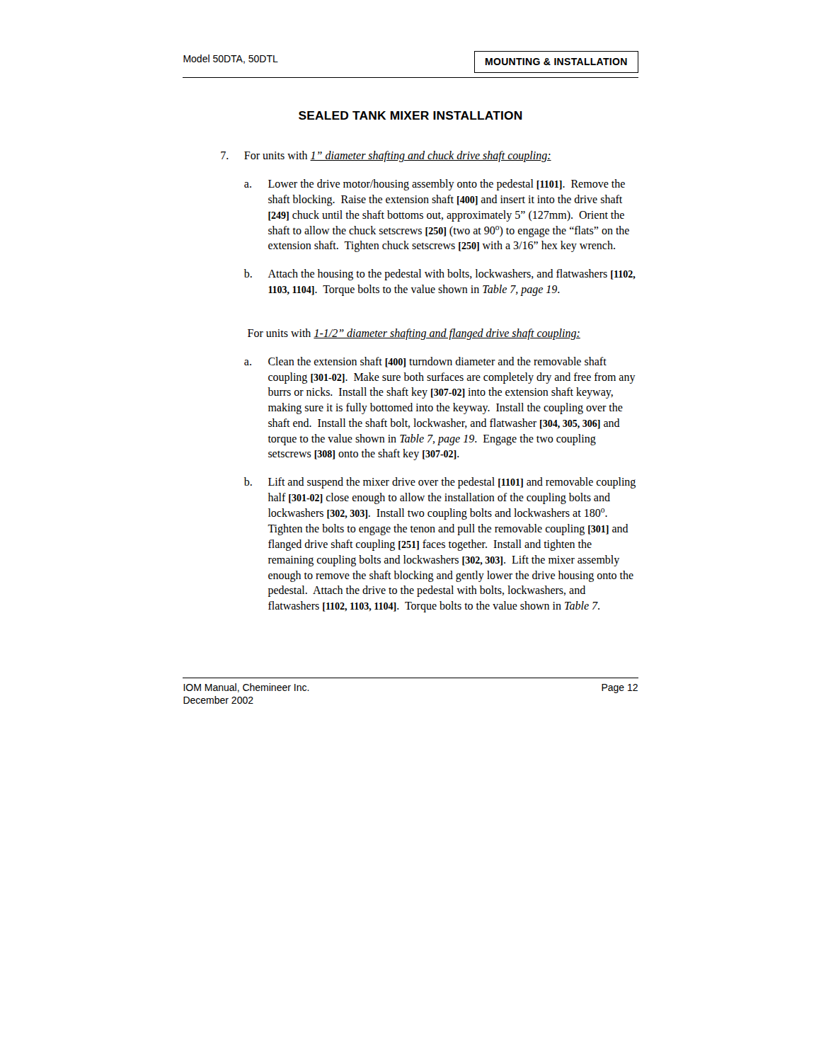Model 50DTA, 50DTL
MOUNTING & INSTALLATION
SEALED TANK MIXER INSTALLATION
7.
For units with 1” diameter shafting and chuck drive shaft coupling:
a. Lower the drive motor/housing assembly onto the pedestal [1101]. Remove the shaft blocking. Raise the extension shaft [400] and insert it into the drive shaft [249] chuck until the shaft bottoms out, approximately 5” (127mm). Orient the shaft to allow the chuck setscrews [250] (two at 90o) to engage the “flats” on the extension shaft. Tighten chuck setscrews [250] with a 3/16” hex key wrench.
b. Attach the housing to the pedestal with bolts, lockwashers, and flatwashers [1102, 1103, 1104]. Torque bolts to the value shown in Table 7, page 19.
For units with 1-1/2” diameter shafting and flanged drive shaft coupling:
a. Clean the extension shaft [400] turndown diameter and the removable shaft coupling [301-02]. Make sure both surfaces are completely dry and free from any burrs or nicks. Install the shaft key [307-02] into the extension shaft keyway, making sure it is fully bottomed into the keyway. Install the coupling over the shaft end. Install the shaft bolt, lockwasher, and flatwasher [304, 305, 306] and torque to the value shown in Table 7, page 19. Engage the two coupling setscrews [308] onto the shaft key [307-02].
b. Lift and suspend the mixer drive over the pedestal [1101] and removable coupling half [301-02] close enough to allow the installation of the coupling bolts and lockwashers [302, 303]. Install two coupling bolts and lockwashers at 180o. Tighten the bolts to engage the tenon and pull the removable coupling [301] and flanged drive shaft coupling [251] faces together. Install and tighten the remaining coupling bolts and lockwashers [302, 303]. Lift the mixer assembly enough to remove the shaft blocking and gently lower the drive housing onto the pedestal. Attach the drive to the pedestal with bolts, lockwashers, and flatwashers [1102, 1103, 1104]. Torque bolts to the value shown in Table 7.
IOM Manual, Chemineer Inc.
December 2002
Page 12